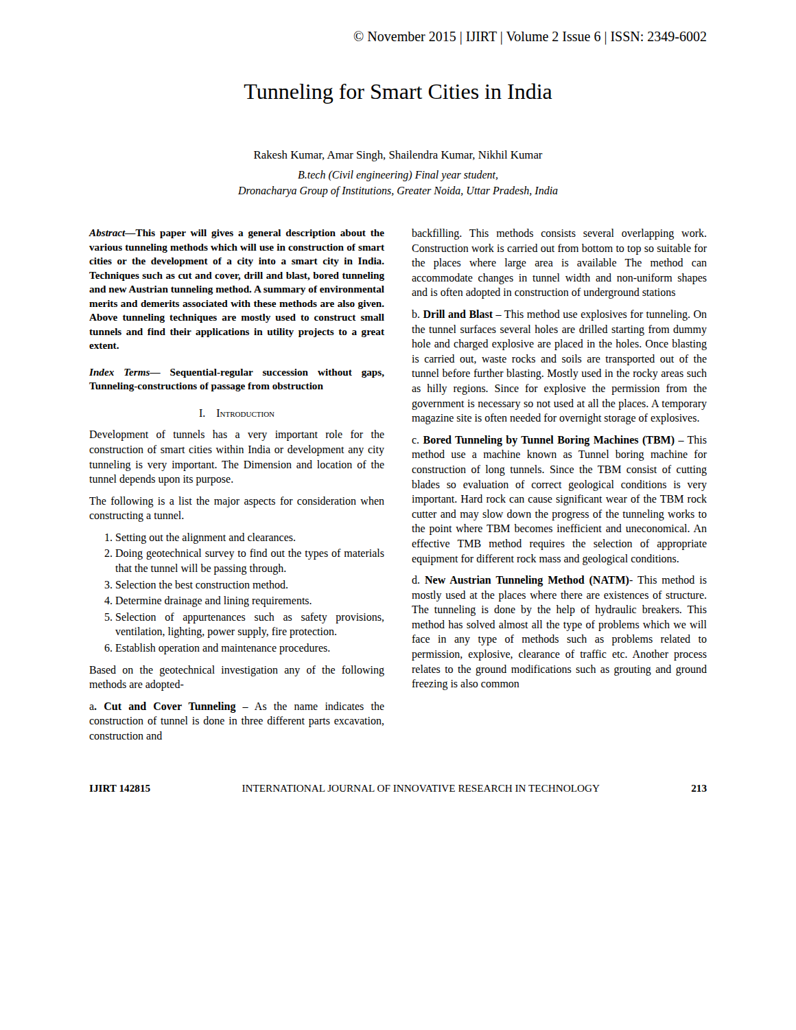© November 2015 | IJIRT | Volume 2 Issue 6 | ISSN: 2349-6002
Tunneling for Smart Cities in India
Rakesh Kumar, Amar Singh, Shailendra Kumar, Nikhil Kumar
B.tech (Civil engineering) Final year student,
Dronacharya Group of Institutions, Greater Noida, Uttar Pradesh, India
Abstract—This paper will gives a general description about the various tunneling methods which will use in construction of smart cities or the development of a city into a smart city in India. Techniques such as cut and cover, drill and blast, bored tunneling and new Austrian tunneling method. A summary of environmental merits and demerits associated with these methods are also given. Above tunneling techniques are mostly used to construct small tunnels and find their applications in utility projects to a great extent.
Index Terms— Sequential-regular succession without gaps, Tunneling-constructions of passage from obstruction
I. Introduction
Development of tunnels has a very important role for the construction of smart cities within India or development any city tunneling is very important. The Dimension and location of the tunnel depends upon its purpose.
The following is a list the major aspects for consideration when constructing a tunnel.
Setting out the alignment and clearances.
Doing geotechnical survey to find out the types of materials that the tunnel will be passing through.
Selection the best construction method.
Determine drainage and lining requirements.
Selection of appurtenances such as safety provisions, ventilation, lighting, power supply, fire protection.
Establish operation and maintenance procedures.
Based on the geotechnical investigation any of the following methods are adopted-
a. Cut and Cover Tunneling – As the name indicates the construction of tunnel is done in three different parts excavation, construction and
backfilling. This methods consists several overlapping work. Construction work is carried out from bottom to top so suitable for the places where large area is available The method can accommodate changes in tunnel width and non-uniform shapes and is often adopted in construction of underground stations
b. Drill and Blast – This method use explosives for tunneling. On the tunnel surfaces several holes are drilled starting from dummy hole and charged explosive are placed in the holes. Once blasting is carried out, waste rocks and soils are transported out of the tunnel before further blasting. Mostly used in the rocky areas such as hilly regions. Since for explosive the permission from the government is necessary so not used at all the places. A temporary magazine site is often needed for overnight storage of explosives.
c. Bored Tunneling by Tunnel Boring Machines (TBM) – This method use a machine known as Tunnel boring machine for construction of long tunnels. Since the TBM consist of cutting blades so evaluation of correct geological conditions is very important. Hard rock can cause significant wear of the TBM rock cutter and may slow down the progress of the tunneling works to the point where TBM becomes inefficient and uneconomical. An effective TMB method requires the selection of appropriate equipment for different rock mass and geological conditions.
d. New Austrian Tunneling Method (NATM)- This method is mostly used at the places where there are existences of structure. The tunneling is done by the help of hydraulic breakers. This method has solved almost all the type of problems which we will face in any type of methods such as problems related to permission, explosive, clearance of traffic etc. Another process relates to the ground modifications such as grouting and ground freezing is also common
IJIRT 142815
INTERNATIONAL JOURNAL OF INNOVATIVE RESEARCH IN TECHNOLOGY
213